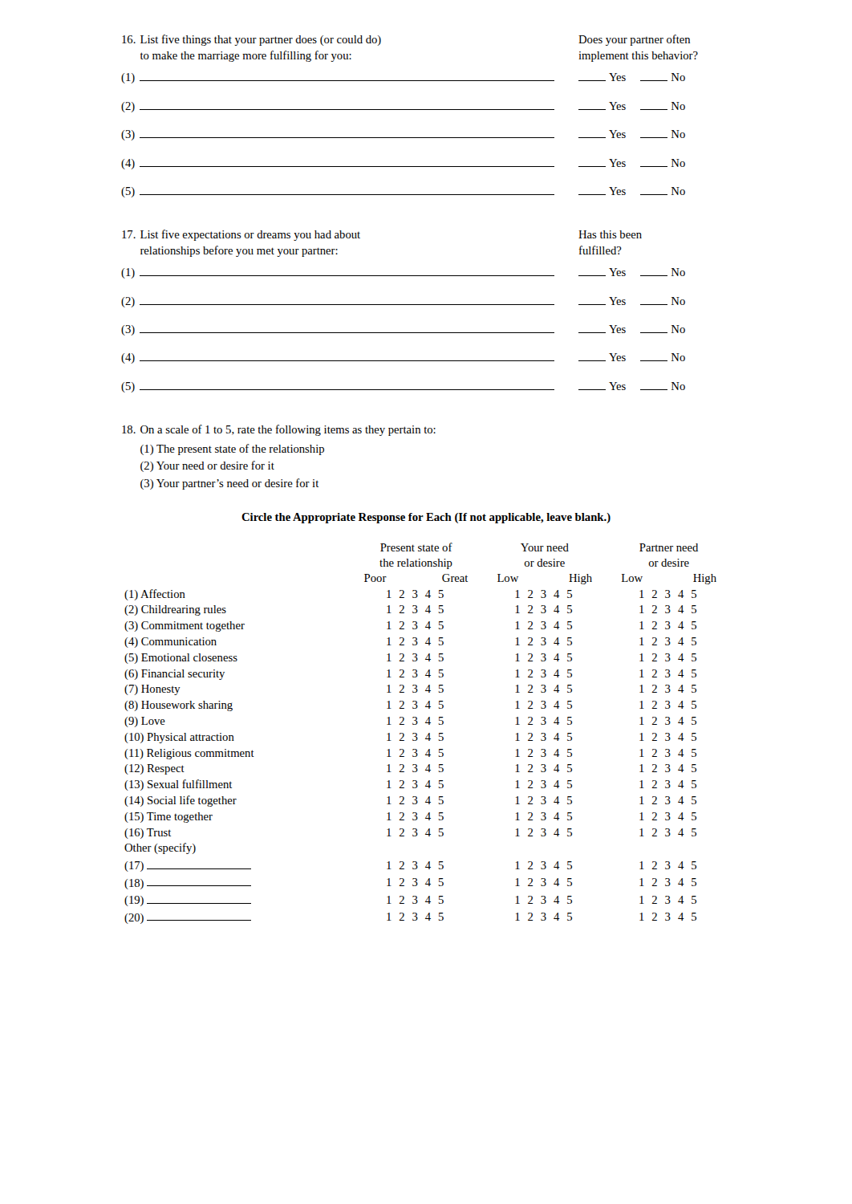16. List five things that your partner does (or could do)
to make the marriage more fulfilling for you:
Does your partner often
implement this behavior?
(1)
Yes No
(2)
Yes No
(3)
Yes No
(4)
Yes No
(5)
Yes No
17. List five expectations or dreams you had about
relationships before you met your partner:
Has this been
fulfilled?
(1)
Yes No
(2)
Yes No
(3)
Yes No
(4)
Yes No
(5)
Yes No
18. On a scale of 1 to 5, rate the following items as they pertain to:
(1) The present state of the relationship
(2) Your need or desire for it
(3) Your partner’s need or desire for it
Circle the Appropriate Response for Each (If not applicable, leave blank.)
| | Present state of the relationship | Your need or desire | Partner need or desire |
| --- | --- | --- | --- |
| | Poor Great | Low High | Low High |
| (1) Affection | 1 2 3 4 5 | 1 2 3 4 5 | 1 2 3 4 5 |
| (2) Childrearing rules | 1 2 3 4 5 | 1 2 3 4 5 | 1 2 3 4 5 |
| (3) Commitment together | 1 2 3 4 5 | 1 2 3 4 5 | 1 2 3 4 5 |
| (4) Communication | 1 2 3 4 5 | 1 2 3 4 5 | 1 2 3 4 5 |
| (5) Emotional closeness | 1 2 3 4 5 | 1 2 3 4 5 | 1 2 3 4 5 |
| (6) Financial security | 1 2 3 4 5 | 1 2 3 4 5 | 1 2 3 4 5 |
| (7) Honesty | 1 2 3 4 5 | 1 2 3 4 5 | 1 2 3 4 5 |
| (8) Housework sharing | 1 2 3 4 5 | 1 2 3 4 5 | 1 2 3 4 5 |
| (9) Love | 1 2 3 4 5 | 1 2 3 4 5 | 1 2 3 4 5 |
| (10) Physical attraction | 1 2 3 4 5 | 1 2 3 4 5 | 1 2 3 4 5 |
| (11) Religious commitment | 1 2 3 4 5 | 1 2 3 4 5 | 1 2 3 4 5 |
| (12) Respect | 1 2 3 4 5 | 1 2 3 4 5 | 1 2 3 4 5 |
| (13) Sexual fulfillment | 1 2 3 4 5 | 1 2 3 4 5 | 1 2 3 4 5 |
| (14) Social life together | 1 2 3 4 5 | 1 2 3 4 5 | 1 2 3 4 5 |
| (15) Time together | 1 2 3 4 5 | 1 2 3 4 5 | 1 2 3 4 5 |
| (16) Trust | 1 2 3 4 5 | 1 2 3 4 5 | 1 2 3 4 5 |
| Other (specify) | | | |
| (17) | 1 2 3 4 5 | 1 2 3 4 5 | 1 2 3 4 5 |
| (18) | 1 2 3 4 5 | 1 2 3 4 5 | 1 2 3 4 5 |
| (19) | 1 2 3 4 5 | 1 2 3 4 5 | 1 2 3 4 5 |
| (20) | 1 2 3 4 5 | 1 2 3 4 5 | 1 2 3 4 5 |